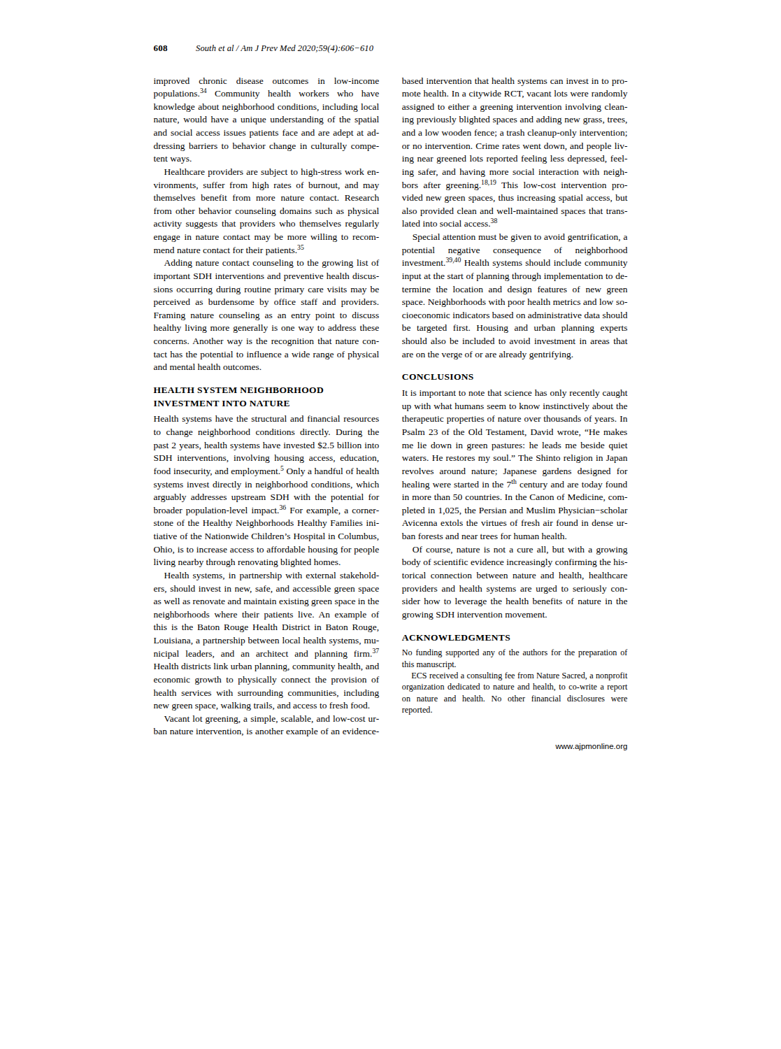608 South et al / Am J Prev Med 2020;59(4):606−610
improved chronic disease outcomes in low-income populations.34 Community health workers who have knowledge about neighborhood conditions, including local nature, would have a unique understanding of the spatial and social access issues patients face and are adept at addressing barriers to behavior change in culturally competent ways.
Healthcare providers are subject to high-stress work environments, suffer from high rates of burnout, and may themselves benefit from more nature contact. Research from other behavior counseling domains such as physical activity suggests that providers who themselves regularly engage in nature contact may be more willing to recommend nature contact for their patients.35
Adding nature contact counseling to the growing list of important SDH interventions and preventive health discussions occurring during routine primary care visits may be perceived as burdensome by office staff and providers. Framing nature counseling as an entry point to discuss healthy living more generally is one way to address these concerns. Another way is the recognition that nature contact has the potential to influence a wide range of physical and mental health outcomes.
Health System Neighborhood Investment Into Nature
Health systems have the structural and financial resources to change neighborhood conditions directly. During the past 2 years, health systems have invested $2.5 billion into SDH interventions, involving housing access, education, food insecurity, and employment.5 Only a handful of health systems invest directly in neighborhood conditions, which arguably addresses upstream SDH with the potential for broader population-level impact.36 For example, a cornerstone of the Healthy Neighborhoods Healthy Families initiative of the Nationwide Children’s Hospital in Columbus, Ohio, is to increase access to affordable housing for people living nearby through renovating blighted homes.
Health systems, in partnership with external stakeholders, should invest in new, safe, and accessible green space as well as renovate and maintain existing green space in the neighborhoods where their patients live. An example of this is the Baton Rouge Health District in Baton Rouge, Louisiana, a partnership between local health systems, municipal leaders, and an architect and planning firm.37 Health districts link urban planning, community health, and economic growth to physically connect the provision of health services with surrounding communities, including new green space, walking trails, and access to fresh food.
Vacant lot greening, a simple, scalable, and low-cost urban nature intervention, is another example of an evidence-based intervention that health systems can invest in to promote health. In a citywide RCT, vacant lots were randomly assigned to either a greening intervention involving cleaning previously blighted spaces and adding new grass, trees, and a low wooden fence; a trash cleanup-only intervention; or no intervention. Crime rates went down, and people living near greened lots reported feeling less depressed, feeling safer, and having more social interaction with neighbors after greening.18,19 This low-cost intervention provided new green spaces, thus increasing spatial access, but also provided clean and well-maintained spaces that translated into social access.38
Special attention must be given to avoid gentrification, a potential negative consequence of neighborhood investment.39,40 Health systems should include community input at the start of planning through implementation to determine the location and design features of new green space. Neighborhoods with poor health metrics and low socioeconomic indicators based on administrative data should be targeted first. Housing and urban planning experts should also be included to avoid investment in areas that are on the verge of or are already gentrifying.
Conclusions
It is important to note that science has only recently caught up with what humans seem to know instinctively about the therapeutic properties of nature over thousands of years. In Psalm 23 of the Old Testament, David wrote, “He makes me lie down in green pastures: he leads me beside quiet waters. He restores my soul.” The Shinto religion in Japan revolves around nature; Japanese gardens designed for healing were started in the 7th century and are today found in more than 50 countries. In the Canon of Medicine, completed in 1,025, the Persian and Muslim Physician−scholar Avicenna extols the virtues of fresh air found in dense urban forests and near trees for human health.
Of course, nature is not a cure all, but with a growing body of scientific evidence increasingly confirming the historical connection between nature and health, healthcare providers and health systems are urged to seriously consider how to leverage the health benefits of nature in the growing SDH intervention movement.
Acknowledgments
No funding supported any of the authors for the preparation of this manuscript.
ECS received a consulting fee from Nature Sacred, a nonprofit organization dedicated to nature and health, to co-write a report on nature and health. No other financial disclosures were reported.
www.ajpmonline.org